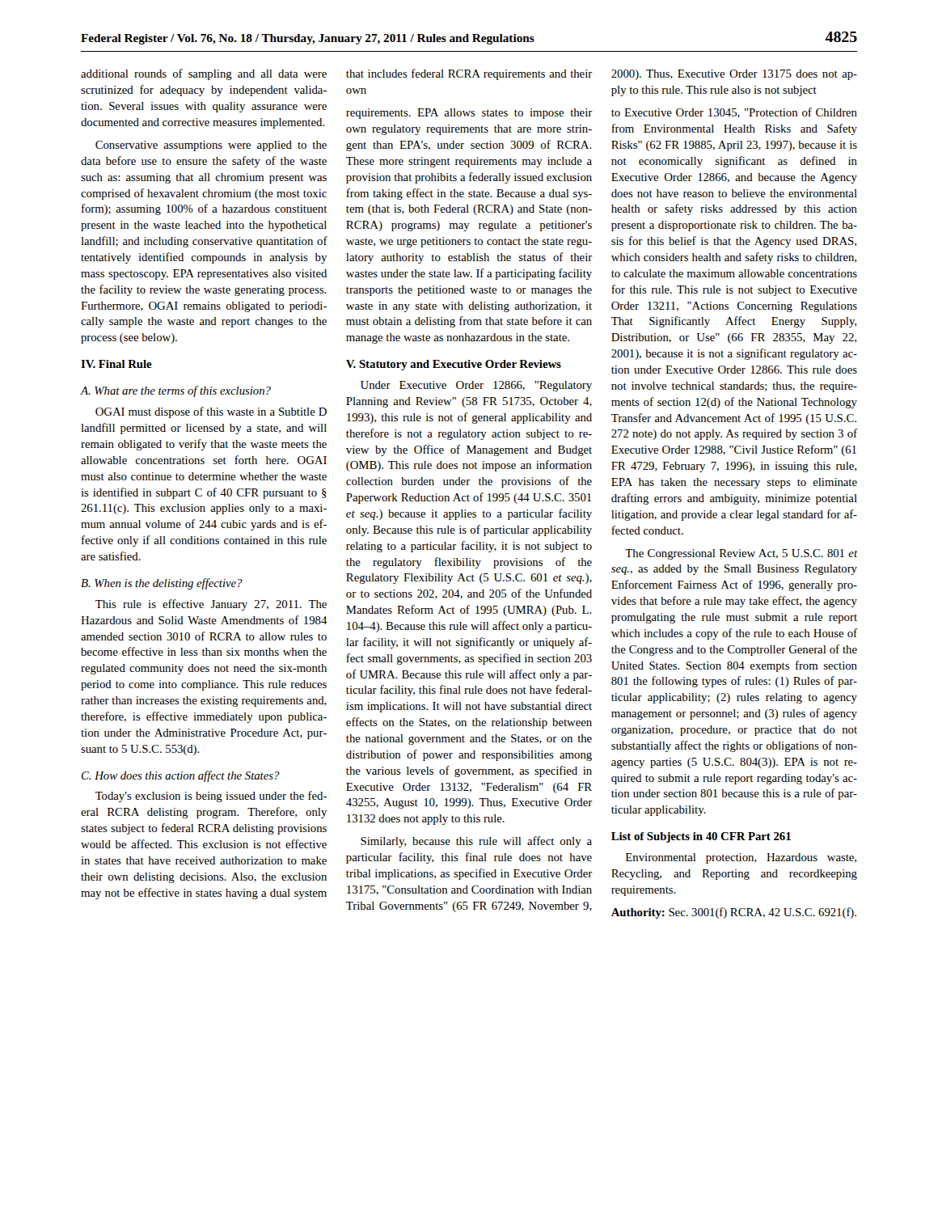Federal Register / Vol. 76, No. 18 / Thursday, January 27, 2011 / Rules and Regulations
4825
additional rounds of sampling and all data were scrutinized for adequacy by independent validation. Several issues with quality assurance were documented and corrective measures implemented.
Conservative assumptions were applied to the data before use to ensure the safety of the waste such as: assuming that all chromium present was comprised of hexavalent chromium (the most toxic form); assuming 100% of a hazardous constituent present in the waste leached into the hypothetical landfill; and including conservative quantitation of tentatively identified compounds in analysis by mass spectoscopy. EPA representatives also visited the facility to review the waste generating process. Furthermore, OGAI remains obligated to periodically sample the waste and report changes to the process (see below).
IV. Final Rule
A. What are the terms of this exclusion?
OGAI must dispose of this waste in a Subtitle D landfill permitted or licensed by a state, and will remain obligated to verify that the waste meets the allowable concentrations set forth here. OGAI must also continue to determine whether the waste is identified in subpart C of 40 CFR pursuant to § 261.11(c). This exclusion applies only to a maximum annual volume of 244 cubic yards and is effective only if all conditions contained in this rule are satisfied.
B. When is the delisting effective?
This rule is effective January 27, 2011. The Hazardous and Solid Waste Amendments of 1984 amended section 3010 of RCRA to allow rules to become effective in less than six months when the regulated community does not need the six-month period to come into compliance. This rule reduces rather than increases the existing requirements and, therefore, is effective immediately upon publication under the Administrative Procedure Act, pursuant to 5 U.S.C. 553(d).
C. How does this action affect the States?
Today's exclusion is being issued under the federal RCRA delisting program. Therefore, only states subject to federal RCRA delisting provisions would be affected. This exclusion is not effective in states that have received authorization to make their own delisting decisions. Also, the exclusion may not be effective in states having a dual system that includes federal RCRA requirements and their own
requirements. EPA allows states to impose their own regulatory requirements that are more stringent than EPA's, under section 3009 of RCRA. These more stringent requirements may include a provision that prohibits a federally issued exclusion from taking effect in the state. Because a dual system (that is, both Federal (RCRA) and State (non-RCRA) programs) may regulate a petitioner's waste, we urge petitioners to contact the state regulatory authority to establish the status of their wastes under the state law. If a participating facility transports the petitioned waste to or manages the waste in any state with delisting authorization, it must obtain a delisting from that state before it can manage the waste as nonhazardous in the state.
V. Statutory and Executive Order Reviews
Under Executive Order 12866, "Regulatory Planning and Review" (58 FR 51735, October 4, 1993), this rule is not of general applicability and therefore is not a regulatory action subject to review by the Office of Management and Budget (OMB). This rule does not impose an information collection burden under the provisions of the Paperwork Reduction Act of 1995 (44 U.S.C. 3501 et seq.) because it applies to a particular facility only. Because this rule is of particular applicability relating to a particular facility, it is not subject to the regulatory flexibility provisions of the Regulatory Flexibility Act (5 U.S.C. 601 et seq.), or to sections 202, 204, and 205 of the Unfunded Mandates Reform Act of 1995 (UMRA) (Pub. L. 104–4). Because this rule will affect only a particular facility, it will not significantly or uniquely affect small governments, as specified in section 203 of UMRA. Because this rule will affect only a particular facility, this final rule does not have federalism implications. It will not have substantial direct effects on the States, on the relationship between the national government and the States, or on the distribution of power and responsibilities among the various levels of government, as specified in Executive Order 13132, "Federalism" (64 FR 43255, August 10, 1999). Thus, Executive Order 13132 does not apply to this rule.
Similarly, because this rule will affect only a particular facility, this final rule does not have tribal implications, as specified in Executive Order 13175, "Consultation and Coordination with Indian Tribal Governments" (65 FR 67249, November 9, 2000). Thus, Executive Order 13175 does not apply to this rule. This rule also is not subject
to Executive Order 13045, "Protection of Children from Environmental Health Risks and Safety Risks" (62 FR 19885, April 23, 1997), because it is not economically significant as defined in Executive Order 12866, and because the Agency does not have reason to believe the environmental health or safety risks addressed by this action present a disproportionate risk to children. The basis for this belief is that the Agency used DRAS, which considers health and safety risks to children, to calculate the maximum allowable concentrations for this rule. This rule is not subject to Executive Order 13211, "Actions Concerning Regulations That Significantly Affect Energy Supply, Distribution, or Use" (66 FR 28355, May 22, 2001), because it is not a significant regulatory action under Executive Order 12866. This rule does not involve technical standards; thus, the requirements of section 12(d) of the National Technology Transfer and Advancement Act of 1995 (15 U.S.C. 272 note) do not apply. As required by section 3 of Executive Order 12988, "Civil Justice Reform" (61 FR 4729, February 7, 1996), in issuing this rule, EPA has taken the necessary steps to eliminate drafting errors and ambiguity, minimize potential litigation, and provide a clear legal standard for affected conduct.
The Congressional Review Act, 5 U.S.C. 801 et seq., as added by the Small Business Regulatory Enforcement Fairness Act of 1996, generally provides that before a rule may take effect, the agency promulgating the rule must submit a rule report which includes a copy of the rule to each House of the Congress and to the Comptroller General of the United States. Section 804 exempts from section 801 the following types of rules: (1) Rules of particular applicability; (2) rules relating to agency management or personnel; and (3) rules of agency organization, procedure, or practice that do not substantially affect the rights or obligations of non-agency parties (5 U.S.C. 804(3)). EPA is not required to submit a rule report regarding today's action under section 801 because this is a rule of particular applicability.
List of Subjects in 40 CFR Part 261
Environmental protection, Hazardous waste, Recycling, and Reporting and recordkeeping requirements.
Authority: Sec. 3001(f) RCRA, 42 U.S.C. 6921(f).